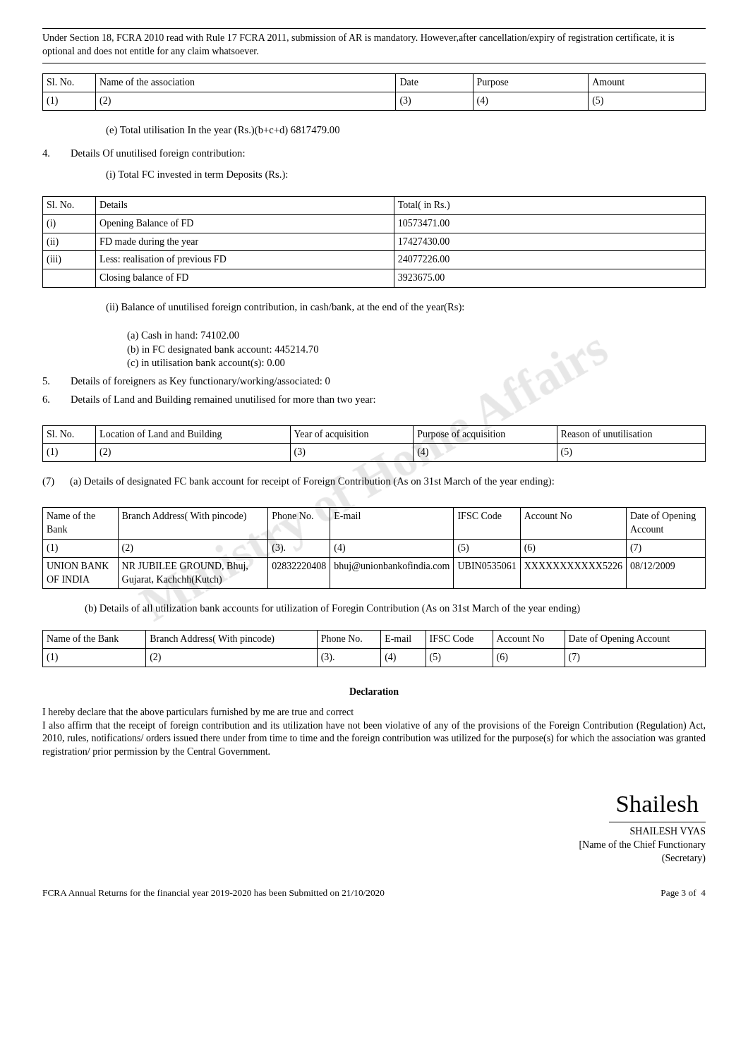Ministry of Home Affairs
Under Section 18, FCRA 2010 read with Rule 17 FCRA 2011, submission of AR is mandatory. However,after cancellation/expiry of registration certificate, it is optional and does not entitle for any claim whatsoever.
| Sl. No. | Name of the association | Date | Purpose | Amount |
| (1) | (2) | (3) | (4) | (5) |
(e) Total utilisation In the year (Rs.)(b+c+d) 6817479.00
4. Details Of unutilised foreign contribution:
(i) Total FC invested in term Deposits (Rs.):
| Sl. No. | Details | Total( in Rs.) |
| (i) | Opening Balance of FD | 10573471.00 |
| (ii) | FD made during the year | 17427430.00 |
| (iii) | Less: realisation of previous FD | 24077226.00 |
| | Closing balance of FD | 3923675.00 |
(ii) Balance of unutilised foreign contribution, in cash/bank, at the end of the year(Rs):
(a) Cash in hand: 74102.00
(b) in FC designated bank account: 445214.70
(c) in utilisation bank account(s): 0.00
5. Details of foreigners as Key functionary/working/associated: 0
6. Details of Land and Building remained unutilised for more than two year:
| Sl. No. | Location of Land and Building | Year of acquisition | Purpose of acquisition | Reason of unutilisation |
| (1) | (2) | (3) | (4) | (5) |
(7) (a) Details of designated FC bank account for receipt of Foreign Contribution (As on 31st March of the year ending):
| Name of the Bank | Branch Address( With pincode) | Phone No. | E-mail | IFSC Code | Account No | Date of Opening Account |
| (1) | (2) | (3). | (4) | (5) | (6) | (7) |
| UNION BANK OF INDIA | NR JUBILEE GROUND, Bhuj, Gujarat, Kachchh(Kutch) | 02832220408 | bhuj@unionbankofindia.com | UBIN0535061 | XXXXXXXXXXX5226 | 08/12/2009 |
(b) Details of all utilization bank accounts for utilization of Foregin Contribution (As on 31st March of the year ending)
| Name of the Bank | Branch Address( With pincode) | Phone No. | E-mail | IFSC Code | Account No | Date of Opening Account |
| (1) | (2) | (3). | (4) | (5) | (6) | (7) |
Declaration
I hereby declare that the above particulars furnished by me are true and correct
I also affirm that the receipt of foreign contribution and its utilization have not been violative of any of the provisions of the Foreign Contribution (Regulation) Act, 2010, rules, notifications/ orders issued there under from time to time and the foreign contribution was utilized for the purpose(s) for which the association was granted registration/ prior permission by the Central Government.
Shailesh
SHAILESH VYAS
[Name of the Chief Functionary
(Secretary)
FCRA Annual Returns for the financial year 2019-2020 has been Submitted on 21/10/2020
Page 3 of 4